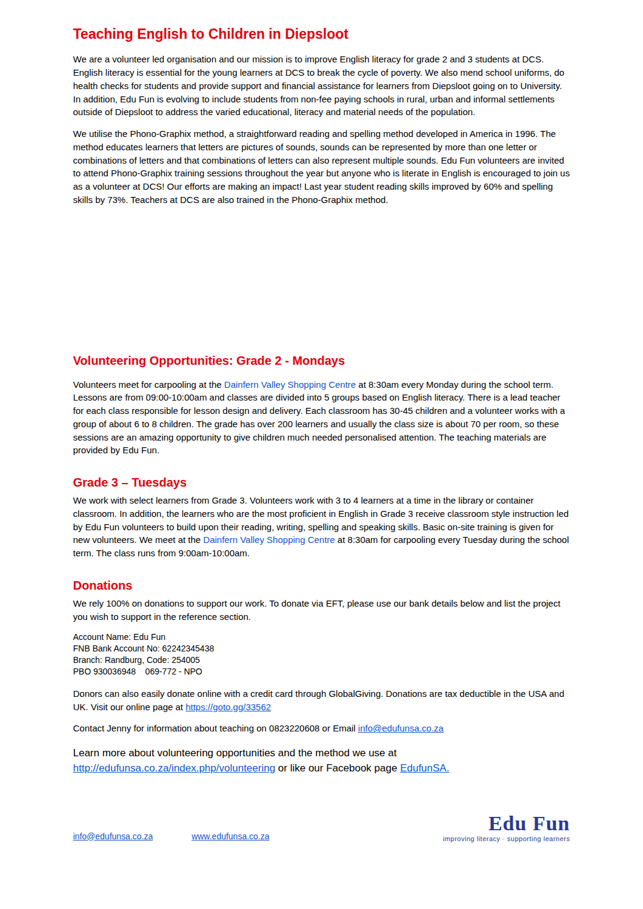Teaching English to Children in Diepsloot
We are a volunteer led organisation and our mission is to improve English literacy for grade 2 and 3 students at DCS. English literacy is essential for the young learners at DCS to break the cycle of poverty. We also mend school uniforms, do health checks for students and provide support and financial assistance for learners from Diepsloot going on to University. In addition, Edu Fun is evolving to include students from non-fee paying schools in rural, urban and informal settlements outside of Diepsloot to address the varied educational, literacy and material needs of the population.
We utilise the Phono-Graphix method, a straightforward reading and spelling method developed in America in 1996. The method educates learners that letters are pictures of sounds, sounds can be represented by more than one letter or combinations of letters and that combinations of letters can also represent multiple sounds. Edu Fun volunteers are invited to attend Phono-Graphix training sessions throughout the year but anyone who is literate in English is encouraged to join us as a volunteer at DCS! Our efforts are making an impact! Last year student reading skills improved by 60% and spelling skills by 73%. Teachers at DCS are also trained in the Phono-Graphix method.
Volunteering Opportunities: Grade 2 - Mondays
Volunteers meet for carpooling at the Dainfern Valley Shopping Centre at 8:30am every Monday during the school term. Lessons are from 09:00-10:00am and classes are divided into 5 groups based on English literacy. There is a lead teacher for each class responsible for lesson design and delivery. Each classroom has 30-45 children and a volunteer works with a group of about 6 to 8 children. The grade has over 200 learners and usually the class size is about 70 per room, so these sessions are an amazing opportunity to give children much needed personalised attention. The teaching materials are provided by Edu Fun.
Grade 3 – Tuesdays
We work with select learners from Grade 3. Volunteers work with 3 to 4 learners at a time in the library or container classroom. In addition, the learners who are the most proficient in English in Grade 3 receive classroom style instruction led by Edu Fun volunteers to build upon their reading, writing, spelling and speaking skills. Basic on-site training is given for new volunteers. We meet at the Dainfern Valley Shopping Centre at 8:30am for carpooling every Tuesday during the school term. The class runs from 9:00am-10:00am.
Donations
We rely 100% on donations to support our work. To donate via EFT, please use our bank details below and list the project you wish to support in the reference section.
Account Name: Edu Fun
FNB Bank Account No: 62242345438
Branch: Randburg, Code: 254005
PBO 930036948 069-772 - NPO
Donors can also easily donate online with a credit card through GlobalGiving. Donations are tax deductible in the USA and UK. Visit our online page at https://goto.gg/33562
Contact Jenny for information about teaching on 0823220608 or Email info@edufunsa.co.za
Learn more about volunteering opportunities and the method we use at http://edufunsa.co.za/index.php/volunteering or like our Facebook page EdufunSA.
info@edufunsa.co.za www.edufunsa.co.za
Edu Fun
improving literacy · supporting learners